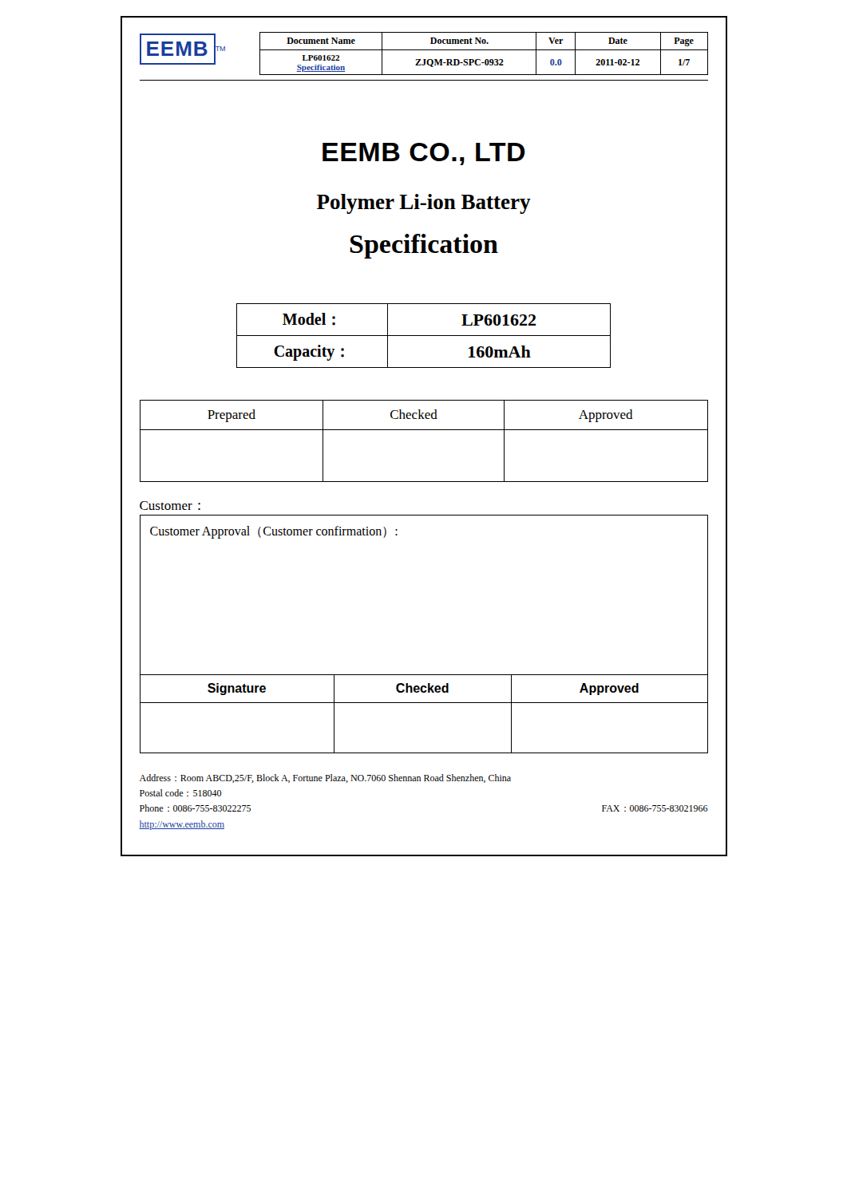EEMB
TM
| Document Name | Document No. | Ver | Date | Page |
| --- | --- | --- | --- | --- |
| LP601622 Specification | ZJQM-RD-SPC-0932 | 0.0 | 2011-02-12 | 1/7 |
EEMB CO., LTD
Polymer Li-ion Battery
Specification
| Model： | LP601622 |
| Capacity： | 160mAh |
| Prepared | Checked | Approved |
Customer：
Customer Approval（Customer confirmation）:
| Signature | Checked | Approved |
Address：Room ABCD,25/F, Block A, Fortune Plaza, NO.7060 Shennan Road Shenzhen, China
Postal code：518040
Phone：0086-755-83022275 FAX：0086-755-83021966
http://www.eemb.com